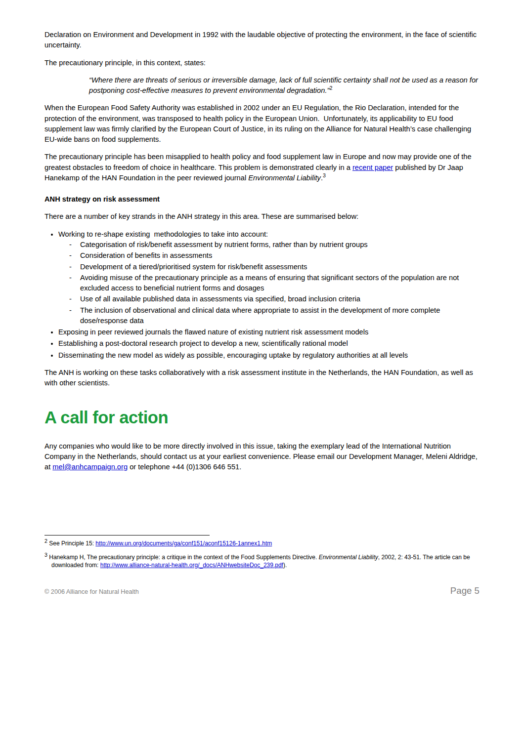Declaration on Environment and Development in 1992 with the laudable objective of protecting the environment, in the face of scientific uncertainty.
The precautionary principle, in this context, states:
“Where there are threats of serious or irreversible damage, lack of full scientific certainty shall not be used as a reason for postponing cost-effective measures to prevent environmental degradation.”2
When the European Food Safety Authority was established in 2002 under an EU Regulation, the Rio Declaration, intended for the protection of the environment, was transposed to health policy in the European Union. Unfortunately, its applicability to EU food supplement law was firmly clarified by the European Court of Justice, in its ruling on the Alliance for Natural Health’s case challenging EU-wide bans on food supplements.
The precautionary principle has been misapplied to health policy and food supplement law in Europe and now may provide one of the greatest obstacles to freedom of choice in healthcare. This problem is demonstrated clearly in a recent paper published by Dr Jaap Hanekamp of the HAN Foundation in the peer reviewed journal Environmental Liability.3
ANH strategy on risk assessment
There are a number of key strands in the ANH strategy in this area. These are summarised below:
Working to re-shape existing methodologies to take into account:
Categorisation of risk/benefit assessment by nutrient forms, rather than by nutrient groups
Consideration of benefits in assessments
Development of a tiered/prioritised system for risk/benefit assessments
Avoiding misuse of the precautionary principle as a means of ensuring that significant sectors of the population are not excluded access to beneficial nutrient forms and dosages
Use of all available published data in assessments via specified, broad inclusion criteria
The inclusion of observational and clinical data where appropriate to assist in the development of more complete dose/response data
Exposing in peer reviewed journals the flawed nature of existing nutrient risk assessment models
Establishing a post-doctoral research project to develop a new, scientifically rational model
Disseminating the new model as widely as possible, encouraging uptake by regulatory authorities at all levels
The ANH is working on these tasks collaboratively with a risk assessment institute in the Netherlands, the HAN Foundation, as well as with other scientists.
A call for action
Any companies who would like to be more directly involved in this issue, taking the exemplary lead of the International Nutrition Company in the Netherlands, should contact us at your earliest convenience. Please email our Development Manager, Meleni Aldridge, at mel@anhcampaign.org or telephone +44 (0)1306 646 551.
2 See Principle 15: http://www.un.org/documents/ga/conf151/aconf15126-1annex1.htm
3 Hanekamp H, The precautionary principle: a critique in the context of the Food Supplements Directive. Environmental Liability, 2002, 2: 43-51. The article can be downloaded from: http://www.alliance-natural-health.org/_docs/ANHwebsiteDoc_239.pdf).
© 2006 Alliance for Natural Health Page 5